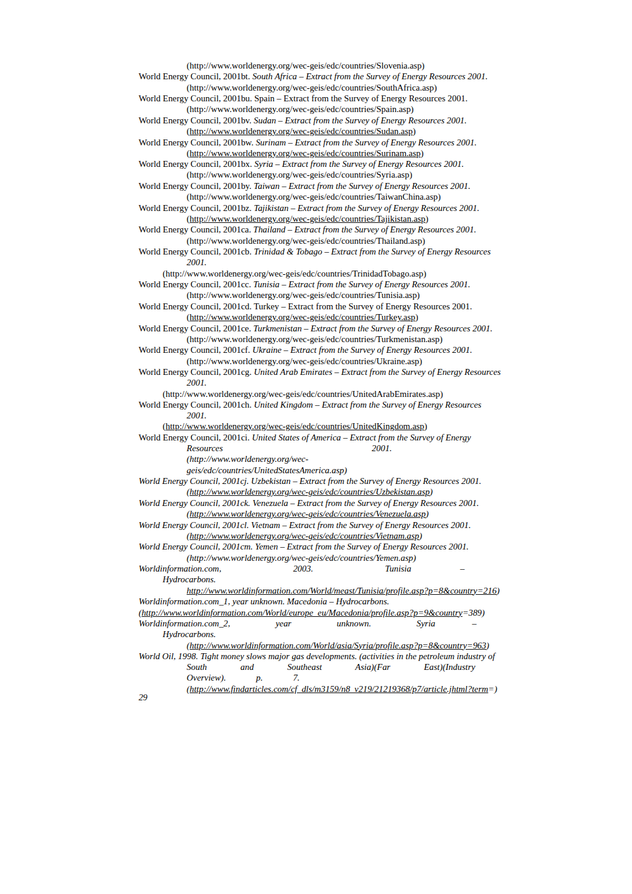(http://www.worldenergy.org/wec-geis/edc/countries/Slovenia.asp)
World Energy Council, 2001bt. South Africa – Extract from the Survey of Energy Resources 2001. (http://www.worldenergy.org/wec-geis/edc/countries/SouthAfrica.asp)
World Energy Council, 2001bu. Spain – Extract from the Survey of Energy Resources 2001. (http://www.worldenergy.org/wec-geis/edc/countries/Spain.asp)
World Energy Council, 2001bv. Sudan – Extract from the Survey of Energy Resources 2001. (http://www.worldenergy.org/wec-geis/edc/countries/Sudan.asp)
World Energy Council, 2001bw. Surinam – Extract from the Survey of Energy Resources 2001. (http://www.worldenergy.org/wec-geis/edc/countries/Surinam.asp)
World Energy Council, 2001bx. Syria – Extract from the Survey of Energy Resources 2001. (http://www.worldenergy.org/wec-geis/edc/countries/Syria.asp)
World Energy Council, 2001by. Taiwan – Extract from the Survey of Energy Resources 2001. (http://www.worldenergy.org/wec-geis/edc/countries/TaiwanChina.asp)
World Energy Council, 2001bz. Tajikistan – Extract from the Survey of Energy Resources 2001. (http://www.worldenergy.org/wec-geis/edc/countries/Tajikistan.asp)
World Energy Council, 2001ca. Thailand – Extract from the Survey of Energy Resources 2001. (http://www.worldenergy.org/wec-geis/edc/countries/Thailand.asp)
World Energy Council, 2001cb. Trinidad & Tobago – Extract from the Survey of Energy Resources 2001. (http://www.worldenergy.org/wec-geis/edc/countries/TrinidadTobago.asp)
World Energy Council, 2001cc. Tunisia – Extract from the Survey of Energy Resources 2001. (http://www.worldenergy.org/wec-geis/edc/countries/Tunisia.asp)
World Energy Council, 2001cd. Turkey – Extract from the Survey of Energy Resources 2001. (http://www.worldenergy.org/wec-geis/edc/countries/Turkey.asp)
World Energy Council, 2001ce. Turkmenistan – Extract from the Survey of Energy Resources 2001. (http://www.worldenergy.org/wec-geis/edc/countries/Turkmenistan.asp)
World Energy Council, 2001cf. Ukraine – Extract from the Survey of Energy Resources 2001. (http://www.worldenergy.org/wec-geis/edc/countries/Ukraine.asp)
World Energy Council, 2001cg. United Arab Emirates – Extract from the Survey of Energy Resources 2001. (http://www.worldenergy.org/wec-geis/edc/countries/UnitedArabEmirates.asp)
World Energy Council, 2001ch. United Kingdom – Extract from the Survey of Energy Resources 2001. (http://www.worldenergy.org/wec-geis/edc/countries/UnitedKingdom.asp)
World Energy Council, 2001ci. United States of America – Extract from the Survey of Energy Resources 2001. (http://www.worldenergy.org/wec- geis/edc/countries/UnitedStatesAmerica.asp)
World Energy Council, 2001cj. Uzbekistan – Extract from the Survey of Energy Resources 2001. (http://www.worldenergy.org/wec-geis/edc/countries/Uzbekistan.asp)
World Energy Council, 2001ck. Venezuela – Extract from the Survey of Energy Resources 2001. (http://www.worldenergy.org/wec-geis/edc/countries/Venezuela.asp)
World Energy Council, 2001cl. Vietnam – Extract from the Survey of Energy Resources 2001. (http://www.worldenergy.org/wec-geis/edc/countries/Vietnam.asp)
World Energy Council, 2001cm. Yemen – Extract from the Survey of Energy Resources 2001. (http://www.worldenergy.org/wec-geis/edc/countries/Yemen.asp)
Worldinformation.com, 2003. Tunisia – Hydrocarbons. http://www.worldinformation.com/World/meast/Tunisia/profile.asp?p=8&country=216)
Worldinformation.com_1, year unknown. Macedonia – Hydrocarbons.
(http://www.worldinformation.com/World/europe_eu/Macedonia/profile.asp?p=9&country=389)
Worldinformation.com_2, year unknown. Syria – Hydrocarbons. (http://www.worldinformation.com/World/asia/Syria/profile.asp?p=8&country=963)
World Oil, 1998. Tight money slows major gas developments. (activities in the petroleum industry of South and Southeast Asia)(Far East)(Industry Overview). p. 7. (http://www.findarticles.com/cf_dls/m3159/n8_v219/21219368/p7/article.jhtml?term=)
29